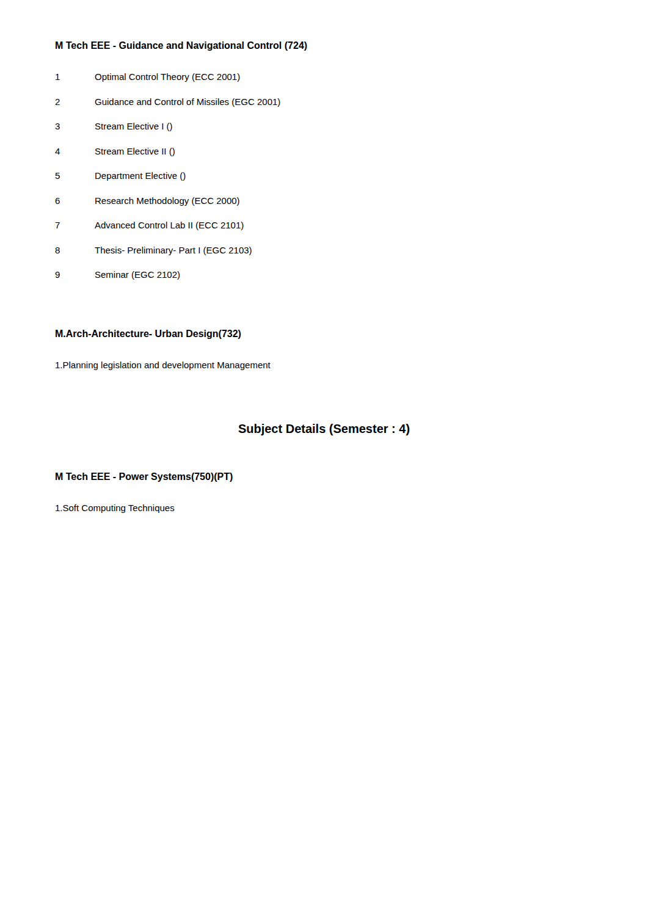M Tech EEE - Guidance and Navigational Control (724)
| 1 | Optimal Control Theory (ECC 2001) |
| 2 | Guidance and Control of Missiles (EGC 2001) |
| 3 | Stream Elective I () |
| 4 | Stream Elective II () |
| 5 | Department Elective () |
| 6 | Research Methodology (ECC 2000) |
| 7 | Advanced Control Lab II (ECC 2101) |
| 8 | Thesis- Preliminary- Part I (EGC 2103) |
| 9 | Seminar (EGC 2102) |
M.Arch-Architecture- Urban Design(732)
1.Planning legislation and development Management
Subject Details (Semester : 4)
M Tech EEE - Power Systems(750)(PT)
1.Soft Computing Techniques